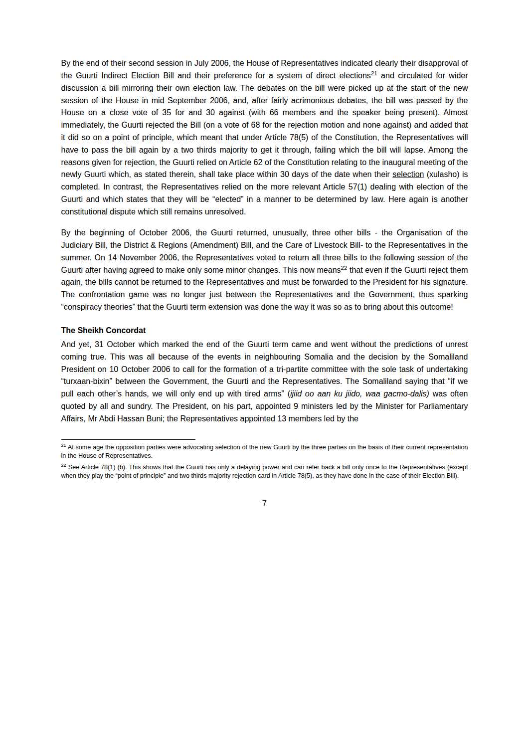By the end of their second session in July 2006, the House of Representatives indicated clearly their disapproval of the Guurti Indirect Election Bill and their preference for a system of direct elections21 and circulated for wider discussion a bill mirroring their own election law. The debates on the bill were picked up at the start of the new session of the House in mid September 2006, and, after fairly acrimonious debates, the bill was passed by the House on a close vote of 35 for and 30 against (with 66 members and the speaker being present). Almost immediately, the Guurti rejected the Bill (on a vote of 68 for the rejection motion and none against) and added that it did so on a point of principle, which meant that under Article 78(5) of the Constitution, the Representatives will have to pass the bill again by a two thirds majority to get it through, failing which the bill will lapse. Among the reasons given for rejection, the Guurti relied on Article 62 of the Constitution relating to the inaugural meeting of the newly Guurti which, as stated therein, shall take place within 30 days of the date when their selection (xulasho) is completed. In contrast, the Representatives relied on the more relevant Article 57(1) dealing with election of the Guurti and which states that they will be “elected” in a manner to be determined by law. Here again is another constitutional dispute which still remains unresolved.
By the beginning of October 2006, the Guurti returned, unusually, three other bills - the Organisation of the Judiciary Bill, the District & Regions (Amendment) Bill, and the Care of Livestock Bill- to the Representatives in the summer. On 14 November 2006, the Representatives voted to return all three bills to the following session of the Guurti after having agreed to make only some minor changes. This now means22 that even if the Guurti reject them again, the bills cannot be returned to the Representatives and must be forwarded to the President for his signature. The confrontation game was no longer just between the Representatives and the Government, thus sparking “conspiracy theories” that the Guurti term extension was done the way it was so as to bring about this outcome!
The Sheikh Concordat
And yet, 31 October which marked the end of the Guurti term came and went without the predictions of unrest coming true. This was all because of the events in neighbouring Somalia and the decision by the Somaliland President on 10 October 2006 to call for the formation of a tri-partite committee with the sole task of undertaking “turxaan-bixin” between the Government, the Guurti and the Representatives. The Somaliland saying that “if we pull each other’s hands, we will only end up with tired arms” (ijiid oo aan ku jiido, waa gacmo-dalis) was often quoted by all and sundry. The President, on his part, appointed 9 ministers led by the Minister for Parliamentary Affairs, Mr Abdi Hassan Buni; the Representatives appointed 13 members led by the
21 At some age the opposition parties were advocating selection of the new Guurti by the three parties on the basis of their current representation in the House of Representatives.
22 See Article 78(1) (b). This shows that the Guurti has only a delaying power and can refer back a bill only once to the Representatives (except when they play the “point of principle” and two thirds majority rejection card in Article 78(5), as they have done in the case of their Election Bill).
7